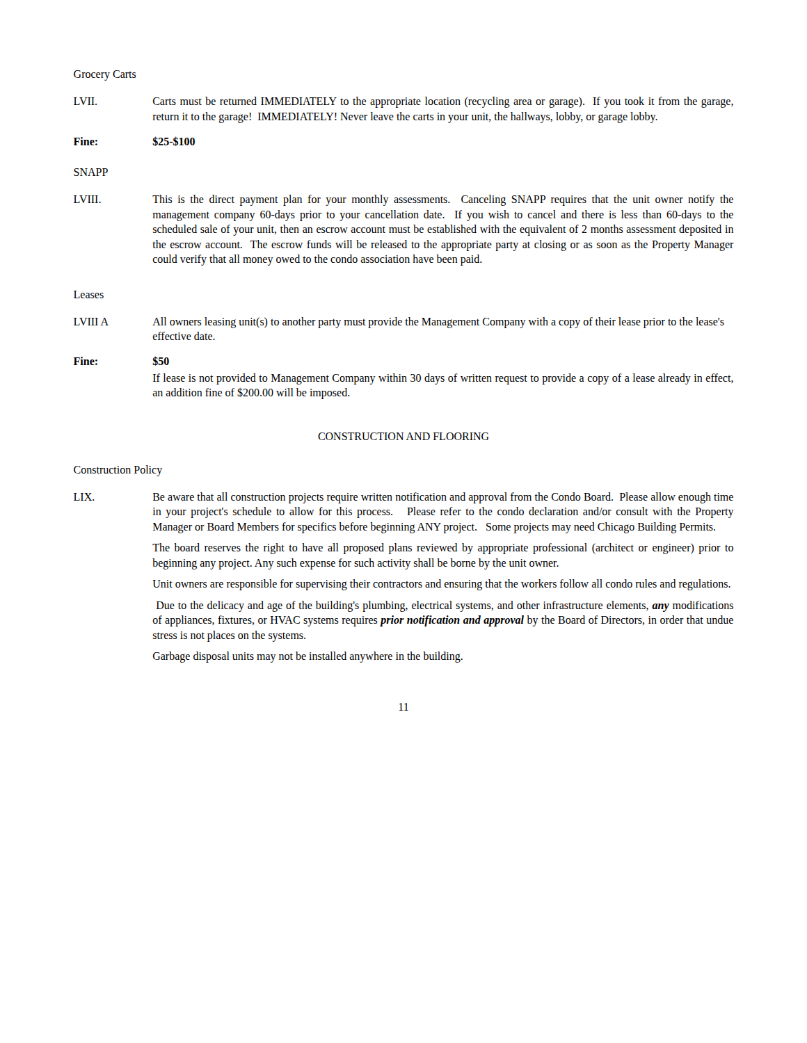Grocery Carts
LVII.
Carts must be returned IMMEDIATELY to the appropriate location (recycling area or garage). If you took it from the garage, return it to the garage! IMMEDIATELY! Never leave the carts in your unit, the hallways, lobby, or garage lobby.
Fine:
$25-$100
SNAPP
LVIII.
This is the direct payment plan for your monthly assessments. Canceling SNAPP requires that the unit owner notify the management company 60-days prior to your cancellation date. If you wish to cancel and there is less than 60-days to the scheduled sale of your unit, then an escrow account must be established with the equivalent of 2 months assessment deposited in the escrow account. The escrow funds will be released to the appropriate party at closing or as soon as the Property Manager could verify that all money owed to the condo association have been paid.
Leases
LVIII A
All owners leasing unit(s) to another party must provide the Management Company with a copy of their lease prior to the lease's effective date.
Fine:
$50
If lease is not provided to Management Company within 30 days of written request to provide a copy of a lease already in effect, an addition fine of $200.00 will be imposed.
CONSTRUCTION AND FLOORING
Construction Policy
LIX.
Be aware that all construction projects require written notification and approval from the Condo Board. Please allow enough time in your project's schedule to allow for this process. Please refer to the condo declaration and/or consult with the Property Manager or Board Members for specifics before beginning ANY project. Some projects may need Chicago Building Permits.
The board reserves the right to have all proposed plans reviewed by appropriate professional (architect or engineer) prior to beginning any project. Any such expense for such activity shall be borne by the unit owner.
Unit owners are responsible for supervising their contractors and ensuring that the workers follow all condo rules and regulations.
Due to the delicacy and age of the building's plumbing, electrical systems, and other infrastructure elements, any modifications of appliances, fixtures, or HVAC systems requires prior notification and approval by the Board of Directors, in order that undue stress is not places on the systems.
Garbage disposal units may not be installed anywhere in the building.
11